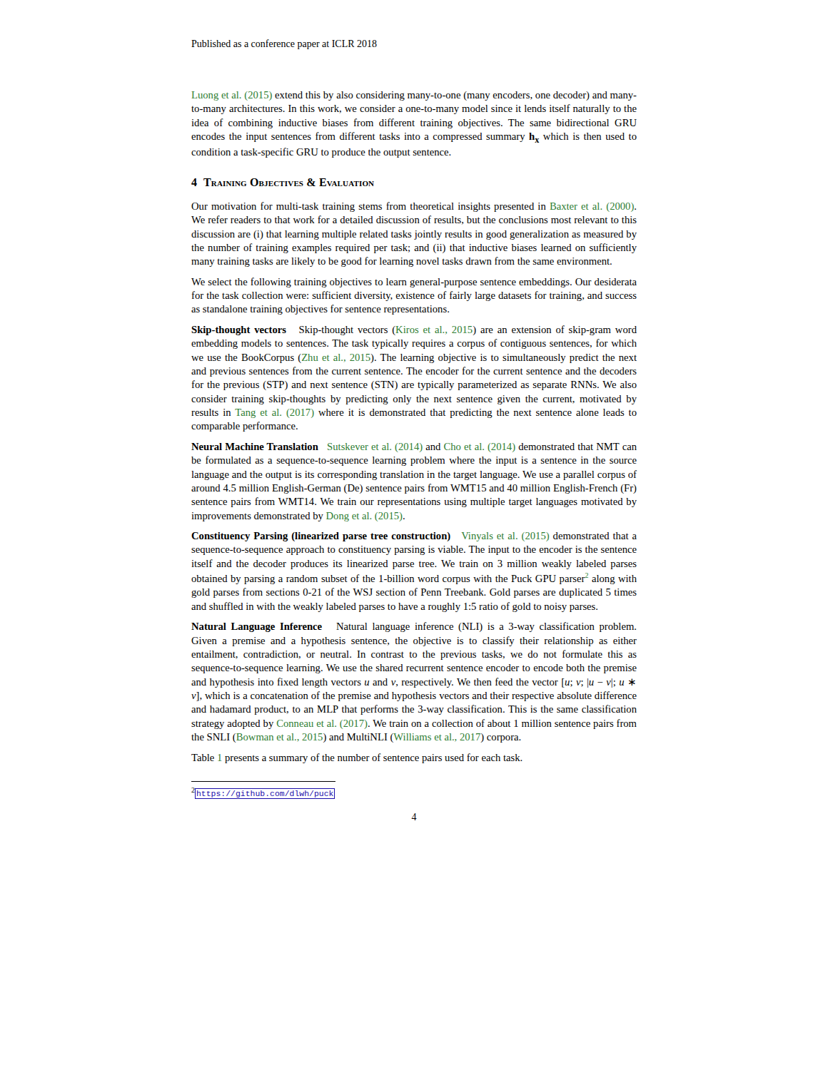Published as a conference paper at ICLR 2018
Luong et al. (2015) extend this by also considering many-to-one (many encoders, one decoder) and many-to-many architectures. In this work, we consider a one-to-many model since it lends itself naturally to the idea of combining inductive biases from different training objectives. The same bidirectional GRU encodes the input sentences from different tasks into a compressed summary hx which is then used to condition a task-specific GRU to produce the output sentence.
4 Training Objectives & Evaluation
Our motivation for multi-task training stems from theoretical insights presented in Baxter et al. (2000). We refer readers to that work for a detailed discussion of results, but the conclusions most relevant to this discussion are (i) that learning multiple related tasks jointly results in good generalization as measured by the number of training examples required per task; and (ii) that inductive biases learned on sufficiently many training tasks are likely to be good for learning novel tasks drawn from the same environment.
We select the following training objectives to learn general-purpose sentence embeddings. Our desiderata for the task collection were: sufficient diversity, existence of fairly large datasets for training, and success as standalone training objectives for sentence representations.
Skip-thought vectors Skip-thought vectors (Kiros et al., 2015) are an extension of skip-gram word embedding models to sentences. The task typically requires a corpus of contiguous sentences, for which we use the BookCorpus (Zhu et al., 2015). The learning objective is to simultaneously predict the next and previous sentences from the current sentence. The encoder for the current sentence and the decoders for the previous (STP) and next sentence (STN) are typically parameterized as separate RNNs. We also consider training skip-thoughts by predicting only the next sentence given the current, motivated by results in Tang et al. (2017) where it is demonstrated that predicting the next sentence alone leads to comparable performance.
Neural Machine Translation Sutskever et al. (2014) and Cho et al. (2014) demonstrated that NMT can be formulated as a sequence-to-sequence learning problem where the input is a sentence in the source language and the output is its corresponding translation in the target language. We use a parallel corpus of around 4.5 million English-German (De) sentence pairs from WMT15 and 40 million English-French (Fr) sentence pairs from WMT14. We train our representations using multiple target languages motivated by improvements demonstrated by Dong et al. (2015).
Constituency Parsing (linearized parse tree construction) Vinyals et al. (2015) demonstrated that a sequence-to-sequence approach to constituency parsing is viable. The input to the encoder is the sentence itself and the decoder produces its linearized parse tree. We train on 3 million weakly labeled parses obtained by parsing a random subset of the 1-billion word corpus with the Puck GPU parser2 along with gold parses from sections 0-21 of the WSJ section of Penn Treebank. Gold parses are duplicated 5 times and shuffled in with the weakly labeled parses to have a roughly 1:5 ratio of gold to noisy parses.
Natural Language Inference Natural language inference (NLI) is a 3-way classification problem. Given a premise and a hypothesis sentence, the objective is to classify their relationship as either entailment, contradiction, or neutral. In contrast to the previous tasks, we do not formulate this as sequence-to-sequence learning. We use the shared recurrent sentence encoder to encode both the premise and hypothesis into fixed length vectors u and v, respectively. We then feed the vector [u; v; |u − v|; u ∗ v], which is a concatenation of the premise and hypothesis vectors and their respective absolute difference and hadamard product, to an MLP that performs the 3-way classification. This is the same classification strategy adopted by Conneau et al. (2017). We train on a collection of about 1 million sentence pairs from the SNLI (Bowman et al., 2015) and MultiNLI (Williams et al., 2017) corpora.
Table 1 presents a summary of the number of sentence pairs used for each task.
2https://github.com/dlwh/puck
4